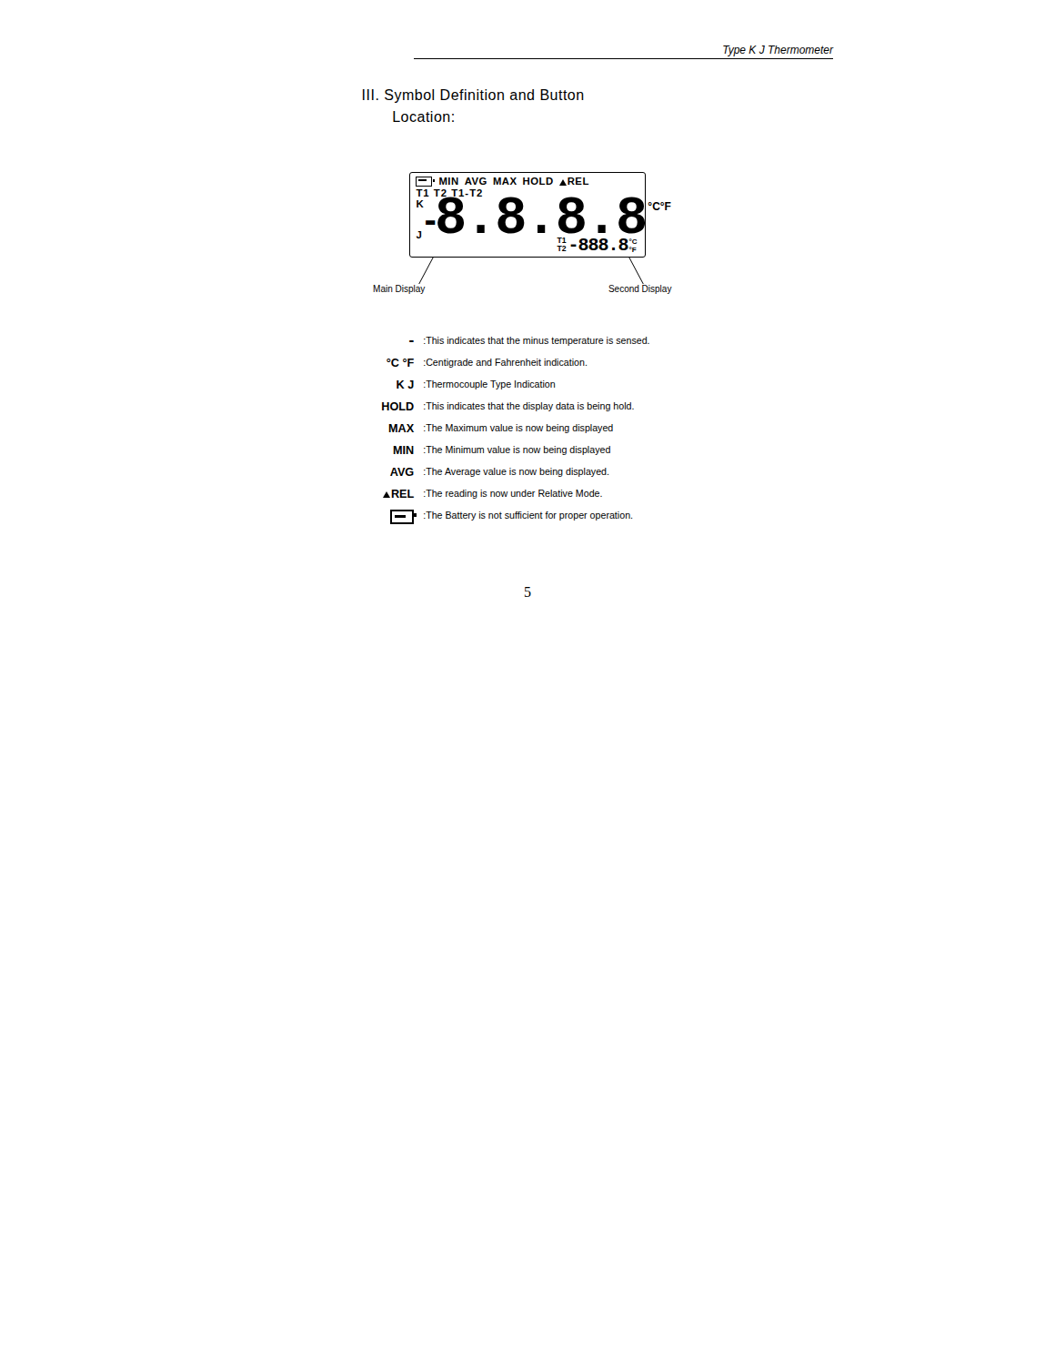Type K J Thermometer
III. Symbol Definition and Button Location:
MIN AVG MAX HOLD REL
T1 T2 T1-T2
K J
-
8.8.8.8
°C°F
T1 T2
-888.8
°C °F
Main Display
Second Display
| - | :This indicates that the minus temperature is sensed. |
| °C °F | :Centigrade and Fahrenheit indication. |
| K J | :Thermocouple Type Indication |
| HOLD | :This indicates that the display data is being hold. |
| MAX | :The Maximum value is now being displayed |
| MIN | :The Minimum value is now being displayed |
| AVG | :The Average value is now being displayed. |
| REL | :The reading is now under Relative Mode. |
| | :The Battery is not sufficient for proper operation. |
5